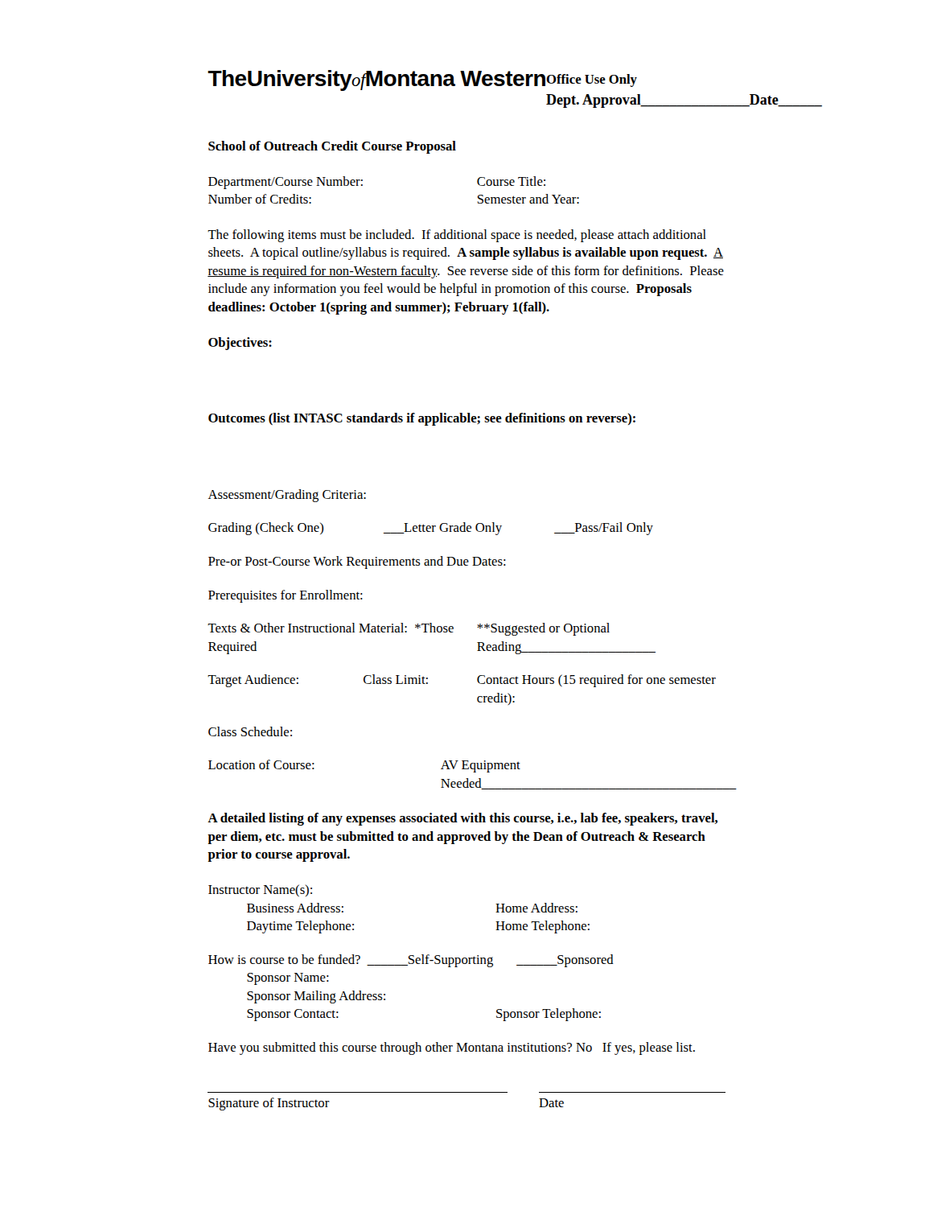TheUniversity of Montana Western
Office Use Only
Dept. Approval_______________Date______
School of Outreach Credit Course Proposal
Department/Course Number:
Course Title:
Number of Credits:
Semester and Year:
The following items must be included. If additional space is needed, please attach additional sheets. A topical outline/syllabus is required. A sample syllabus is available upon request. A resume is required for non-Western faculty. See reverse side of this form for definitions. Please include any information you feel would be helpful in promotion of this course. Proposals deadlines: October 1(spring and summer); February 1(fall).
Objectives:
Outcomes (list INTASC standards if applicable; see definitions on reverse):
Assessment/Grading Criteria:
Grading (Check One)
___Letter Grade Only
___Pass/Fail Only
Pre-or Post-Course Work Requirements and Due Dates:
Prerequisites for Enrollment:
Texts & Other Instructional Material: *Those Required
**Suggested or Optional Reading____________________
Target Audience:
Class Limit:
Contact Hours (15 required for one semester credit):
Class Schedule:
Location of Course:
AV Equipment Needed______________________________________
A detailed listing of any expenses associated with this course, i.e., lab fee, speakers, travel, per diem, etc. must be submitted to and approved by the Dean of Outreach & Research prior to course approval.
Instructor Name(s):
Business Address:
Home Address:
Daytime Telephone:
Home Telephone:
How is course to be funded? ______Self-Supporting ______Sponsored
Sponsor Name:
Sponsor Mailing Address:
Sponsor Contact:
Sponsor Telephone:
Have you submitted this course through other Montana institutions? No If yes, please list.
Signature of Instructor
Date